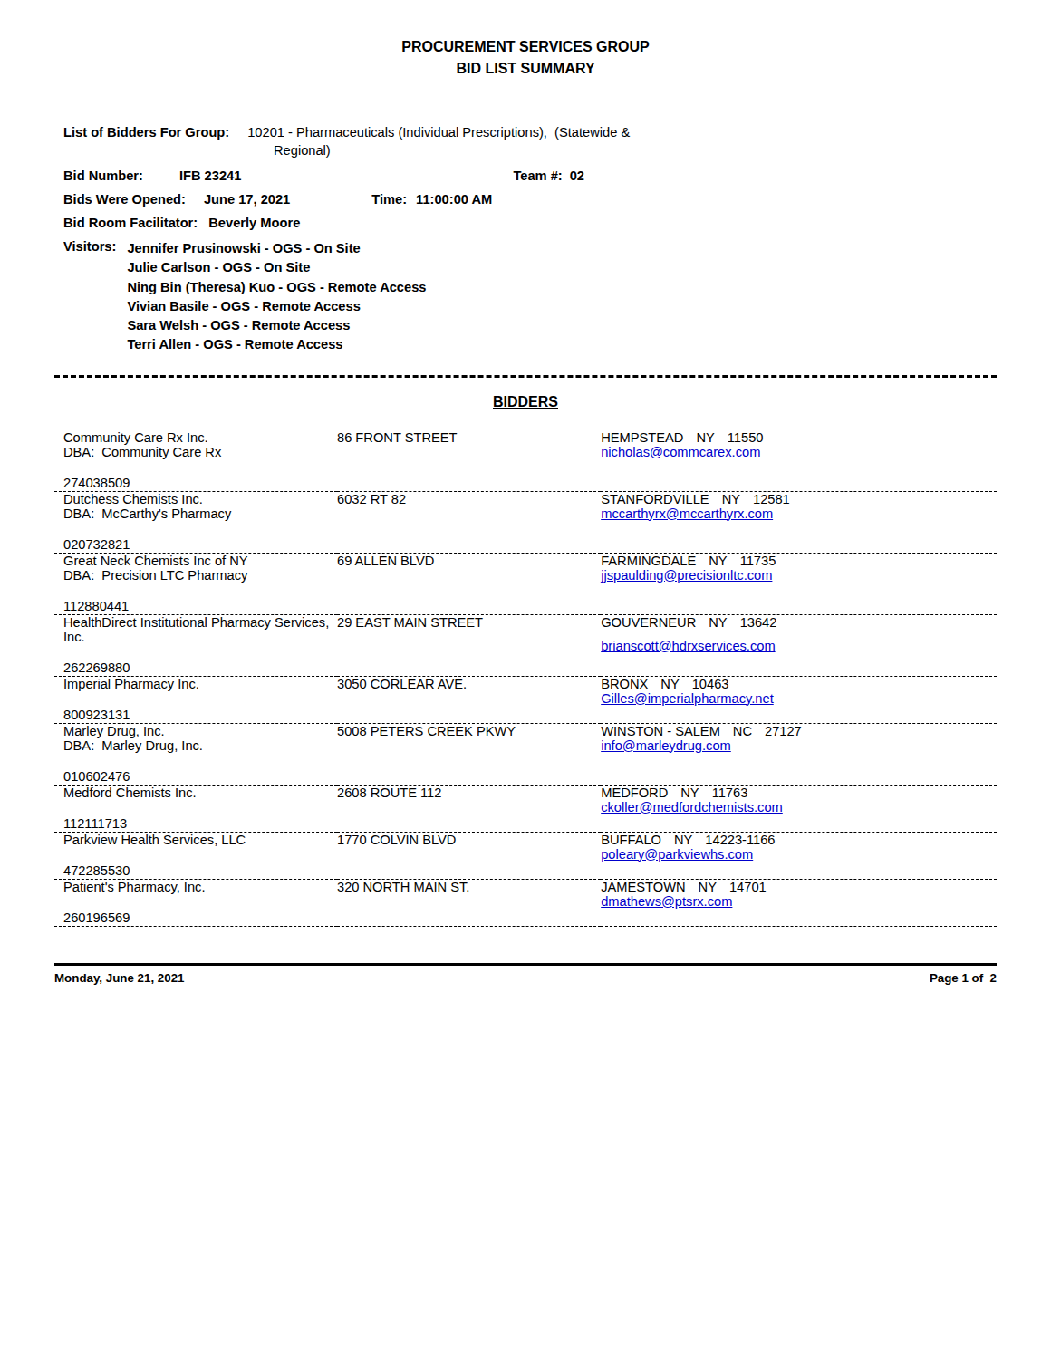PROCUREMENT SERVICES GROUP
BID LIST SUMMARY
List of Bidders For Group: 10201 - Pharmaceuticals (Individual Prescriptions), (Statewide &
Regional)
Bid Number: IFB 23241 Team #: 02
Bids Were Opened: June 17, 2021 Time: 11:00:00 AM
Bid Room Facilitator: Beverly Moore
Visitors: Jennifer Prusinowski - OGS - On Site
Julie Carlson - OGS - On Site
Ning Bin (Theresa) Kuo - OGS - Remote Access
Vivian Basile - OGS - Remote Access
Sara Welsh - OGS - Remote Access
Terri Allen - OGS - Remote Access
BIDDERS
| Community Care Rx Inc. DBA: Community Care Rx 274038509 | 86 FRONT STREET | HEMPSTEAD NY 11550 nicholas@commcarex.com |
| Dutchess Chemists Inc. DBA: McCarthy's Pharmacy 020732821 | 6032 RT 82 | STANFORDVILLE NY 12581 mccarthyrx@mccarthyrx.com |
| Great Neck Chemists Inc of NY DBA: Precision LTC Pharmacy 112880441 | 69 ALLEN BLVD | FARMINGDALE NY 11735 jjspaulding@precisionltc.com |
| HealthDirect Institutional Pharmacy Services, Inc. 262269880 | 29 EAST MAIN STREET | GOUVERNEUR NY 13642 brianscott@hdrxservices.com |
| Imperial Pharmacy Inc. 800923131 | 3050 CORLEAR AVE. | BRONX NY 10463 Gilles@imperialpharmacy.net |
| Marley Drug, Inc. DBA: Marley Drug, Inc. 010602476 | 5008 PETERS CREEK PKWY | WINSTON - SALEM NC 27127 info@marleydrug.com |
| Medford Chemists Inc. 112111713 | 2608 ROUTE 112 | MEDFORD NY 11763 ckoller@medfordchemists.com |
| Parkview Health Services, LLC 472285530 | 1770 COLVIN BLVD | BUFFALO NY 14223-1166 poleary@parkviewhs.com |
| Patient's Pharmacy, Inc. 260196569 | 320 NORTH MAIN ST. | JAMESTOWN NY 14701 dmathews@ptsrx.com |
Monday, June 21, 2021 Page 1 of 2